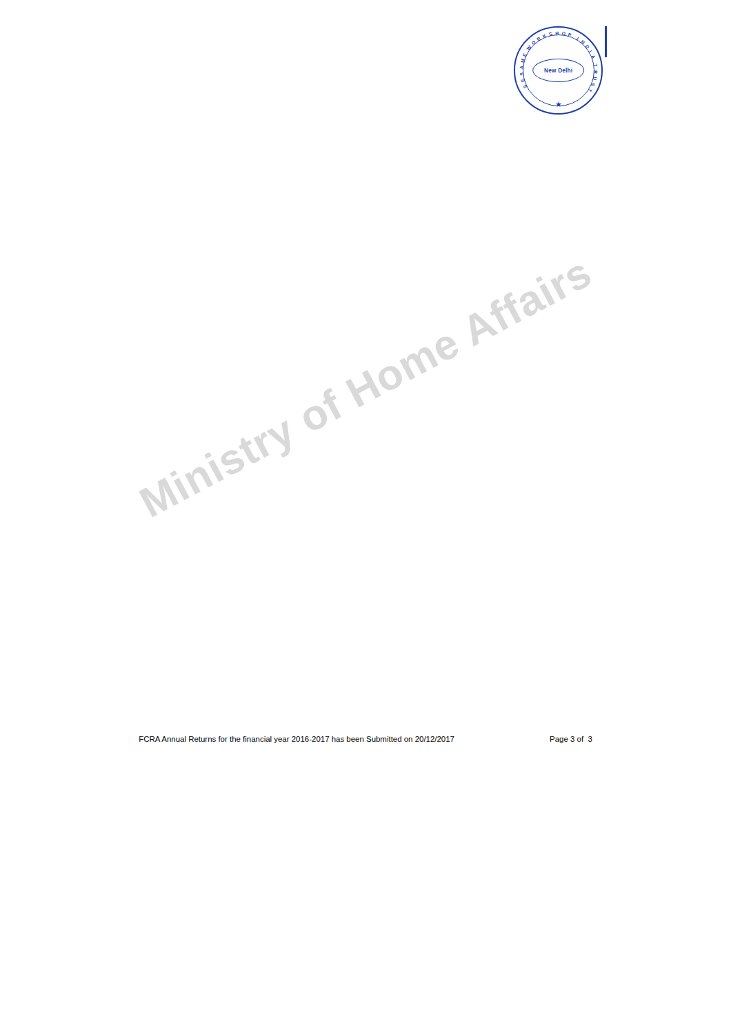S E S A M E W O R K S H O P I N D I A T R U S T
New Delhi
★
Ministry of Home Affairs
FCRA Annual Returns for the financial year 2016-2017 has been Submitted on 20/12/2017
Page 3 of 3